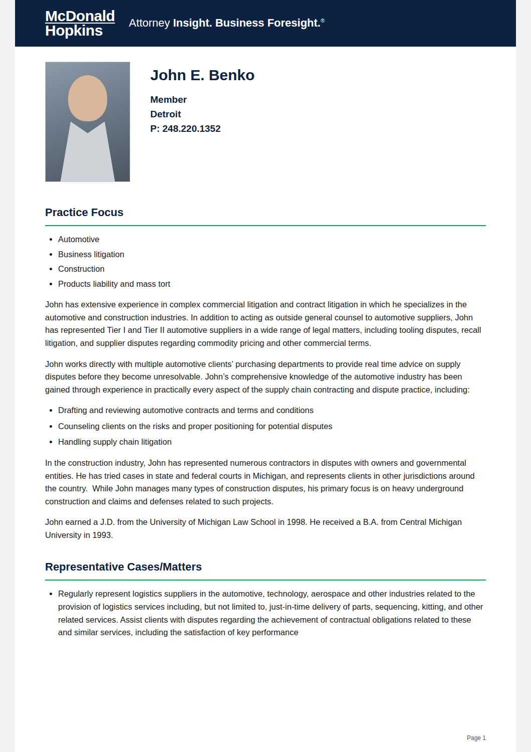McDonald Hopkins
Attorney Insight. Business Foresight.®
John E. Benko
Member
Detroit
P: 248.220.1352
Practice Focus
Automotive
Business litigation
Construction
Products liability and mass tort
John has extensive experience in complex commercial litigation and contract litigation in which he specializes in the automotive and construction industries. In addition to acting as outside general counsel to automotive suppliers, John has represented Tier I and Tier II automotive suppliers in a wide range of legal matters, including tooling disputes, recall litigation, and supplier disputes regarding commodity pricing and other commercial terms.
John works directly with multiple automotive clients’ purchasing departments to provide real time advice on supply disputes before they become unresolvable. John’s comprehensive knowledge of the automotive industry has been gained through experience in practically every aspect of the supply chain contracting and dispute practice, including:
Drafting and reviewing automotive contracts and terms and conditions
Counseling clients on the risks and proper positioning for potential disputes
Handling supply chain litigation
In the construction industry, John has represented numerous contractors in disputes with owners and governmental entities. He has tried cases in state and federal courts in Michigan, and represents clients in other jurisdictions around the country. While John manages many types of construction disputes, his primary focus is on heavy underground construction and claims and defenses related to such projects.
John earned a J.D. from the University of Michigan Law School in 1998. He received a B.A. from Central Michigan University in 1993.
Representative Cases/Matters
Regularly represent logistics suppliers in the automotive, technology, aerospace and other industries related to the provision of logistics services including, but not limited to, just-in-time delivery of parts, sequencing, kitting, and other related services. Assist clients with disputes regarding the achievement of contractual obligations related to these and similar services, including the satisfaction of key performance
Page 1